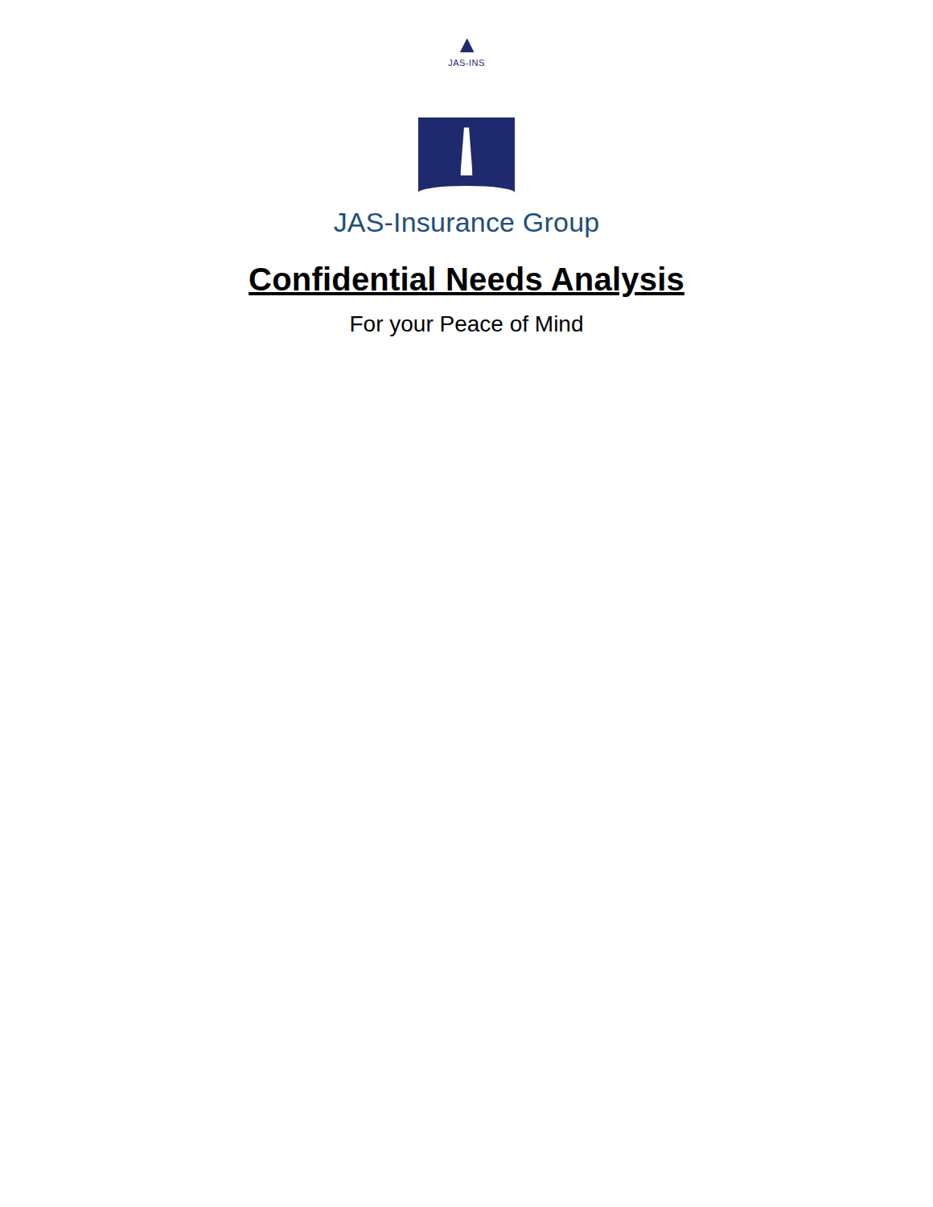▲
JAS-INS
JAS-Insurance Group
Confidential Needs Analysis
For your Peace of Mind